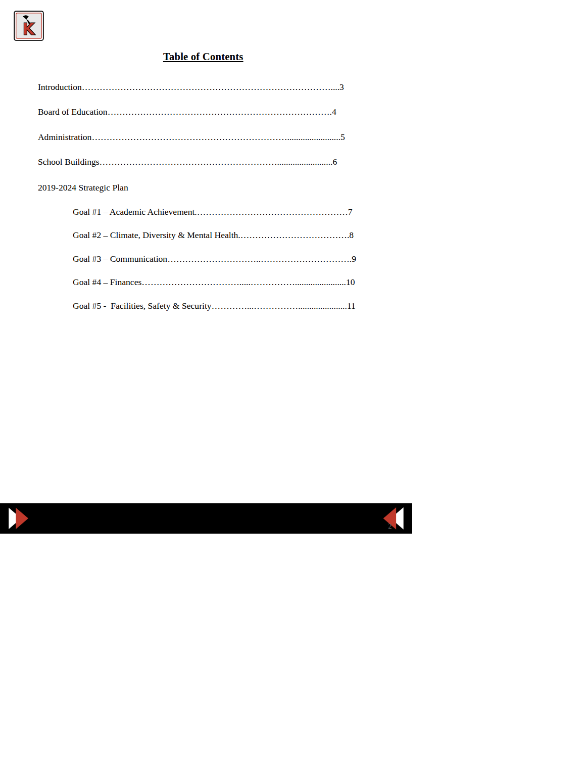Table of Contents
Introduction………………………………………………………………………….... 3
Board of Education………………………………………………………………….4
Administration…………………………………………………………........................ 5
School Buildings……………………………………………………......................... 6
2019-2024 Strategic Plan
Goal #1 – Academic Achievement.……………………………………………7
Goal #2 – Climate, Diversity & Mental Health.……………………………….8
Goal #3 – Communication…………………………..………………………….9
Goal #4 – Finances…………………………….....……………....................... 10
Goal #5 - Facilities, Safety & Security…………...……………...................... 11
2